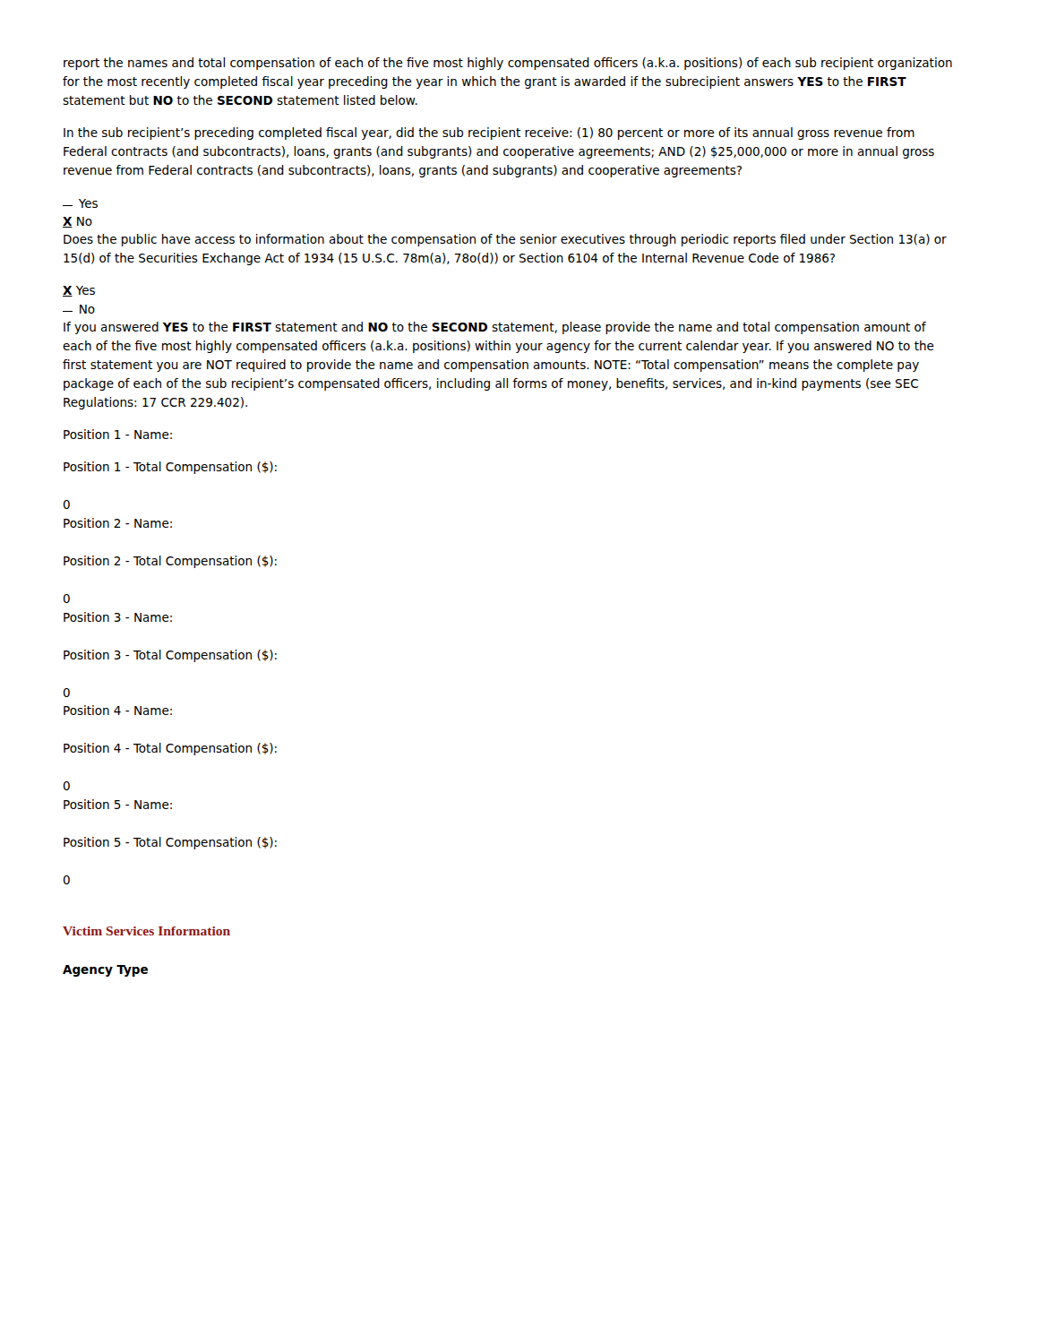report the names and total compensation of each of the five most highly compensated officers (a.k.a. positions) of each sub recipient organization for the most recently completed fiscal year preceding the year in which the grant is awarded if the subrecipient answers YES to the FIRST statement but NO to the SECOND statement listed below.
In the sub recipient’s preceding completed fiscal year, did the sub recipient receive: (1) 80 percent or more of its annual gross revenue from Federal contracts (and subcontracts), loans, grants (and subgrants) and cooperative agreements; AND (2) $25,000,000 or more in annual gross revenue from Federal contracts (and subcontracts), loans, grants (and subgrants) and cooperative agreements?
Yes
X No
Does the public have access to information about the compensation of the senior executives through periodic reports filed under Section 13(a) or 15(d) of the Securities Exchange Act of 1934 (15 U.S.C. 78m(a), 78o(d)) or Section 6104 of the Internal Revenue Code of 1986?
X Yes
No
If you answered YES to the FIRST statement and NO to the SECOND statement, please provide the name and total compensation amount of each of the five most highly compensated officers (a.k.a. positions) within your agency for the current calendar year. If you answered NO to the first statement you are NOT required to provide the name and compensation amounts. NOTE: “Total compensation” means the complete pay package of each of the sub recipient’s compensated officers, including all forms of money, benefits, services, and in-kind payments (see SEC Regulations: 17 CCR 229.402).
Position 1 - Name:
Position 1 - Total Compensation ($):
0
Position 2 - Name:
Position 2 - Total Compensation ($):
0
Position 3 - Name:
Position 3 - Total Compensation ($):
0
Position 4 - Name:
Position 4 - Total Compensation ($):
0
Position 5 - Name:
Position 5 - Total Compensation ($):
0
Victim Services Information
Agency Type